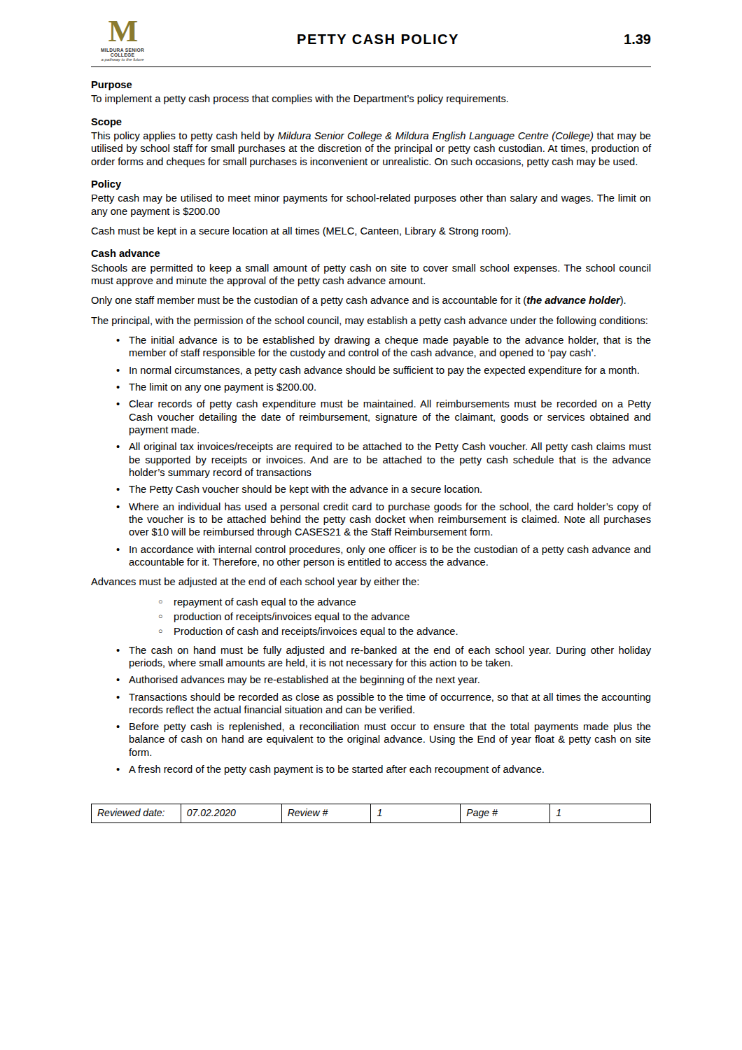M Mildura Senior College a pathway to the future
Petty Cash Policy
1.39
Purpose
To implement a petty cash process that complies with the Department’s policy requirements.
Scope
This policy applies to petty cash held by Mildura Senior College & Mildura English Language Centre (College) that may be utilised by school staff for small purchases at the discretion of the principal or petty cash custodian. At times, production of order forms and cheques for small purchases is inconvenient or unrealistic. On such occasions, petty cash may be used.
Policy
Petty cash may be utilised to meet minor payments for school-related purposes other than salary and wages. The limit on any one payment is $200.00
Cash must be kept in a secure location at all times (MELC, Canteen, Library & Strong room).
Cash advance
Schools are permitted to keep a small amount of petty cash on site to cover small school expenses. The school council must approve and minute the approval of the petty cash advance amount.
Only one staff member must be the custodian of a petty cash advance and is accountable for it (the advance holder).
The principal, with the permission of the school council, may establish a petty cash advance under the following conditions:
The initial advance is to be established by drawing a cheque made payable to the advance holder, that is the member of staff responsible for the custody and control of the cash advance, and opened to ‘pay cash’.
In normal circumstances, a petty cash advance should be sufficient to pay the expected expenditure for a month.
The limit on any one payment is $200.00.
Clear records of petty cash expenditure must be maintained. All reimbursements must be recorded on a Petty Cash voucher detailing the date of reimbursement, signature of the claimant, goods or services obtained and payment made.
All original tax invoices/receipts are required to be attached to the Petty Cash voucher. All petty cash claims must be supported by receipts or invoices. And are to be attached to the petty cash schedule that is the advance holder’s summary record of transactions
The Petty Cash voucher should be kept with the advance in a secure location.
Where an individual has used a personal credit card to purchase goods for the school, the card holder’s copy of the voucher is to be attached behind the petty cash docket when reimbursement is claimed. Note all purchases over $10 will be reimbursed through CASES21 & the Staff Reimbursement form.
In accordance with internal control procedures, only one officer is to be the custodian of a petty cash advance and accountable for it. Therefore, no other person is entitled to access the advance.
Advances must be adjusted at the end of each school year by either the:
repayment of cash equal to the advance
production of receipts/invoices equal to the advance
Production of cash and receipts/invoices equal to the advance.
The cash on hand must be fully adjusted and re-banked at the end of each school year. During other holiday periods, where small amounts are held, it is not necessary for this action to be taken.
Authorised advances may be re-established at the beginning of the next year.
Transactions should be recorded as close as possible to the time of occurrence, so that at all times the accounting records reflect the actual financial situation and can be verified.
Before petty cash is replenished, a reconciliation must occur to ensure that the total payments made plus the balance of cash on hand are equivalent to the original advance. Using the End of year float & petty cash on site form.
A fresh record of the petty cash payment is to be started after each recoupment of advance.
| Reviewed date: | 07.02.2020 | Review # | 1 | Page # | 1 |